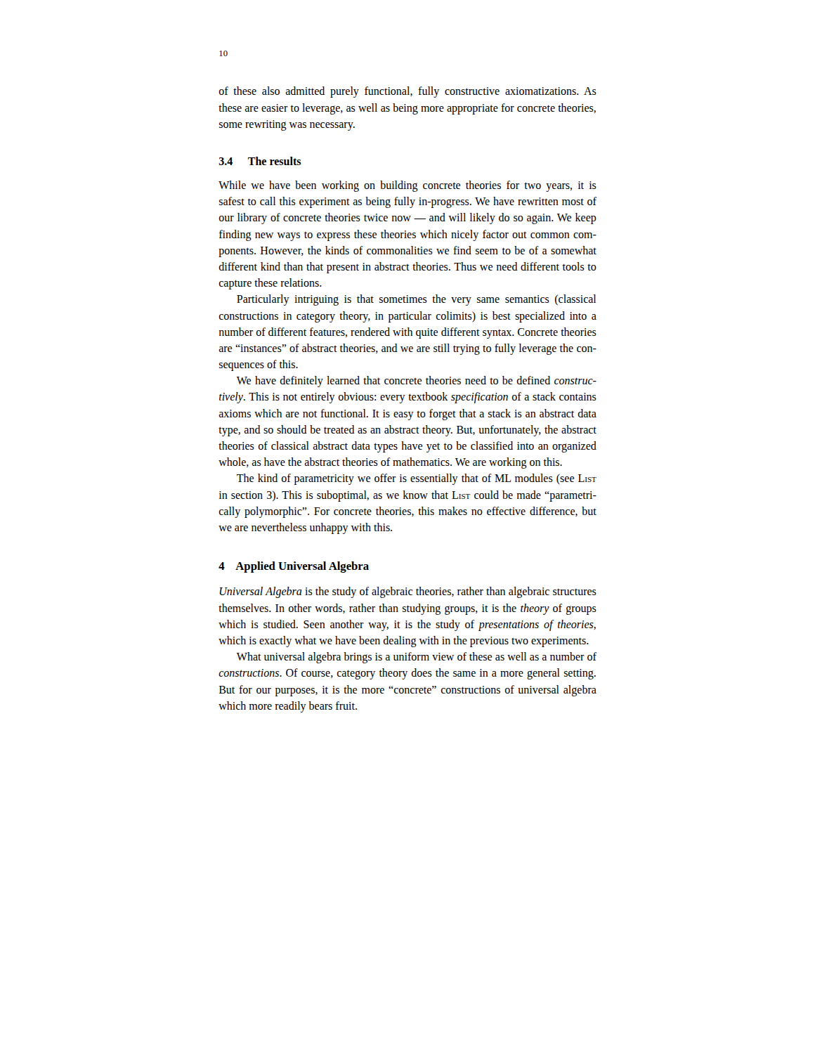10
of these also admitted purely functional, fully constructive axiomatizations. As these are easier to leverage, as well as being more appropriate for concrete theories, some rewriting was necessary.
3.4 The results
While we have been working on building concrete theories for two years, it is safest to call this experiment as being fully in-progress. We have rewritten most of our library of concrete theories twice now — and will likely do so again. We keep finding new ways to express these theories which nicely factor out common components. However, the kinds of commonalities we find seem to be of a somewhat different kind than that present in abstract theories. Thus we need different tools to capture these relations.
Particularly intriguing is that sometimes the very same semantics (classical constructions in category theory, in particular colimits) is best specialized into a number of different features, rendered with quite different syntax. Concrete theories are “instances” of abstract theories, and we are still trying to fully leverage the consequences of this.
We have definitely learned that concrete theories need to be defined constructively. This is not entirely obvious: every textbook specification of a stack contains axioms which are not functional. It is easy to forget that a stack is an abstract data type, and so should be treated as an abstract theory. But, unfortunately, the abstract theories of classical abstract data types have yet to be classified into an organized whole, as have the abstract theories of mathematics. We are working on this.
The kind of parametricity we offer is essentially that of ML modules (see List in section 3). This is suboptimal, as we know that List could be made “parametrically polymorphic”. For concrete theories, this makes no effective difference, but we are nevertheless unhappy with this.
4 Applied Universal Algebra
Universal Algebra is the study of algebraic theories, rather than algebraic structures themselves. In other words, rather than studying groups, it is the theory of groups which is studied. Seen another way, it is the study of presentations of theories, which is exactly what we have been dealing with in the previous two experiments.
What universal algebra brings is a uniform view of these as well as a number of constructions. Of course, category theory does the same in a more general setting. But for our purposes, it is the more “concrete” constructions of universal algebra which more readily bears fruit.